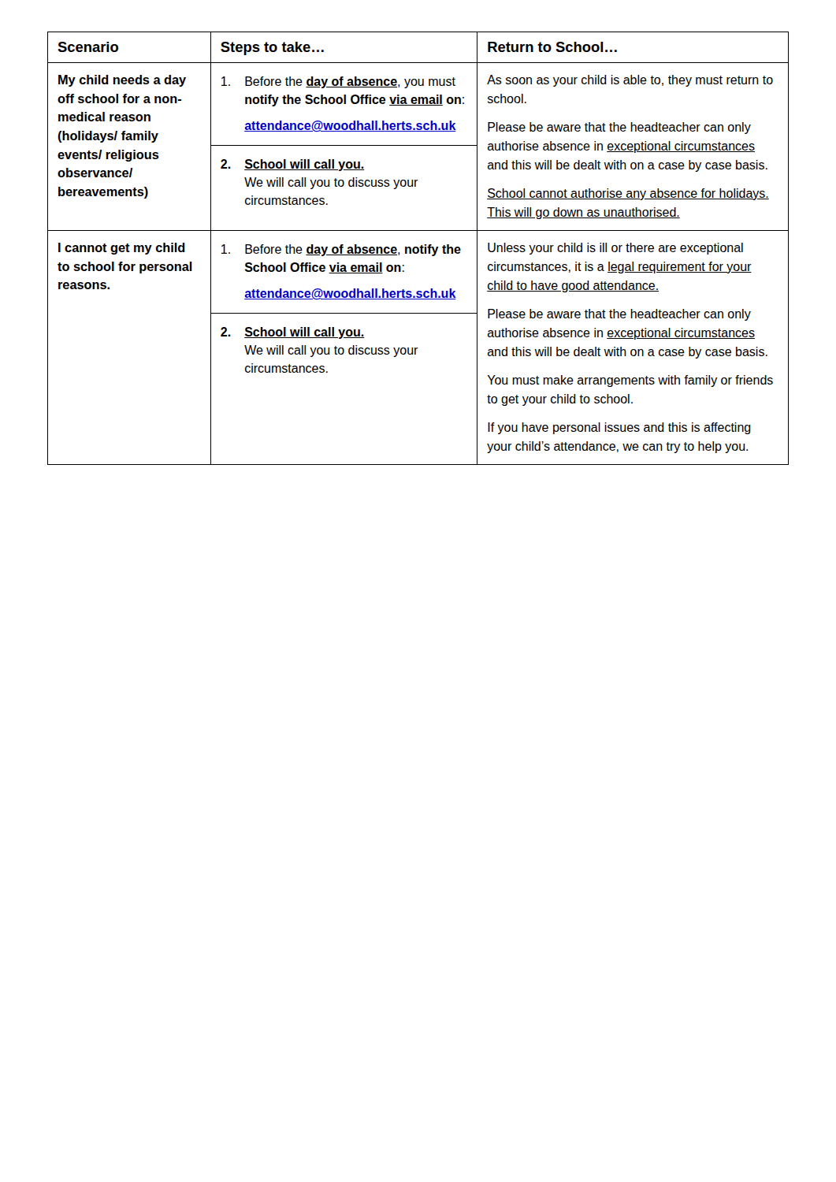| Scenario | Steps to take… | Return to School… |
| --- | --- | --- |
| My child needs a day off school for a non-medical reason (holidays/ family events/ religious observance/ bereavements) | 1. Before the day of absence , you must notify the School Office via email on : attendance@woodhall.herts.sch.uk 2. School will call you. We will call you to discuss your circumstances. | As soon as your child is able to, they must return to school. Please be aware that the headteacher can only authorise absence in exceptional circumstances and this will be dealt with on a case by case basis. School cannot authorise any absence for holidays. This will go down as unauthorised. |
| I cannot get my child to school for personal reasons. | 1. Before the day of absence , notify the School Office via email on : attendance@woodhall.herts.sch.uk 2. School will call you. We will call you to discuss your circumstances. | Unless your child is ill or there are exceptional circumstances, it is a legal requirement for your child to have good attendance. Please be aware that the headteacher can only authorise absence in exceptional circumstances and this will be dealt with on a case by case basis. You must make arrangements with family or friends to get your child to school. If you have personal issues and this is affecting your child’s attendance, we can try to help you. |